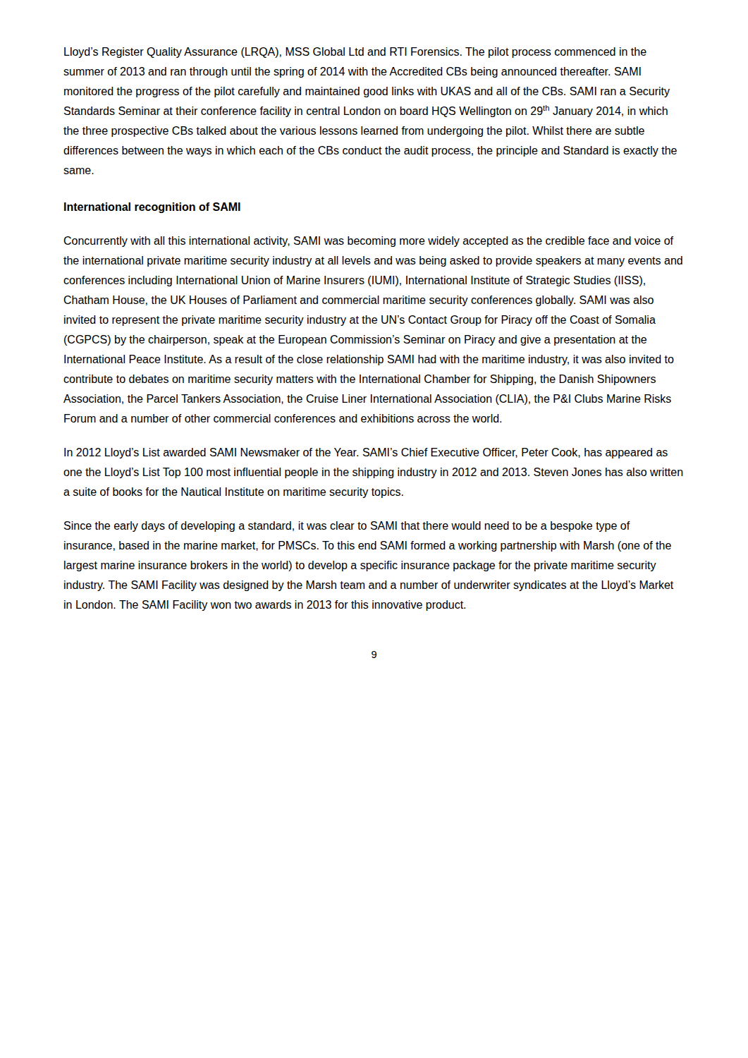Lloyd’s Register Quality Assurance (LRQA), MSS Global Ltd and RTI Forensics. The pilot process commenced in the summer of 2013 and ran through until the spring of 2014 with the Accredited CBs being announced thereafter. SAMI monitored the progress of the pilot carefully and maintained good links with UKAS and all of the CBs. SAMI ran a Security Standards Seminar at their conference facility in central London on board HQS Wellington on 29th January 2014, in which the three prospective CBs talked about the various lessons learned from undergoing the pilot. Whilst there are subtle differences between the ways in which each of the CBs conduct the audit process, the principle and Standard is exactly the same.
International recognition of SAMI
Concurrently with all this international activity, SAMI was becoming more widely accepted as the credible face and voice of the international private maritime security industry at all levels and was being asked to provide speakers at many events and conferences including International Union of Marine Insurers (IUMI), International Institute of Strategic Studies (IISS), Chatham House, the UK Houses of Parliament and commercial maritime security conferences globally. SAMI was also invited to represent the private maritime security industry at the UN’s Contact Group for Piracy off the Coast of Somalia (CGPCS) by the chairperson, speak at the European Commission’s Seminar on Piracy and give a presentation at the International Peace Institute. As a result of the close relationship SAMI had with the maritime industry, it was also invited to contribute to debates on maritime security matters with the International Chamber for Shipping, the Danish Shipowners Association, the Parcel Tankers Association, the Cruise Liner International Association (CLIA), the P&I Clubs Marine Risks Forum and a number of other commercial conferences and exhibitions across the world.
In 2012 Lloyd’s List awarded SAMI Newsmaker of the Year. SAMI’s Chief Executive Officer, Peter Cook, has appeared as one the Lloyd’s List Top 100 most influential people in the shipping industry in 2012 and 2013. Steven Jones has also written a suite of books for the Nautical Institute on maritime security topics.
Since the early days of developing a standard, it was clear to SAMI that there would need to be a bespoke type of insurance, based in the marine market, for PMSCs. To this end SAMI formed a working partnership with Marsh (one of the largest marine insurance brokers in the world) to develop a specific insurance package for the private maritime security industry. The SAMI Facility was designed by the Marsh team and a number of underwriter syndicates at the Lloyd’s Market in London. The SAMI Facility won two awards in 2013 for this innovative product.
9